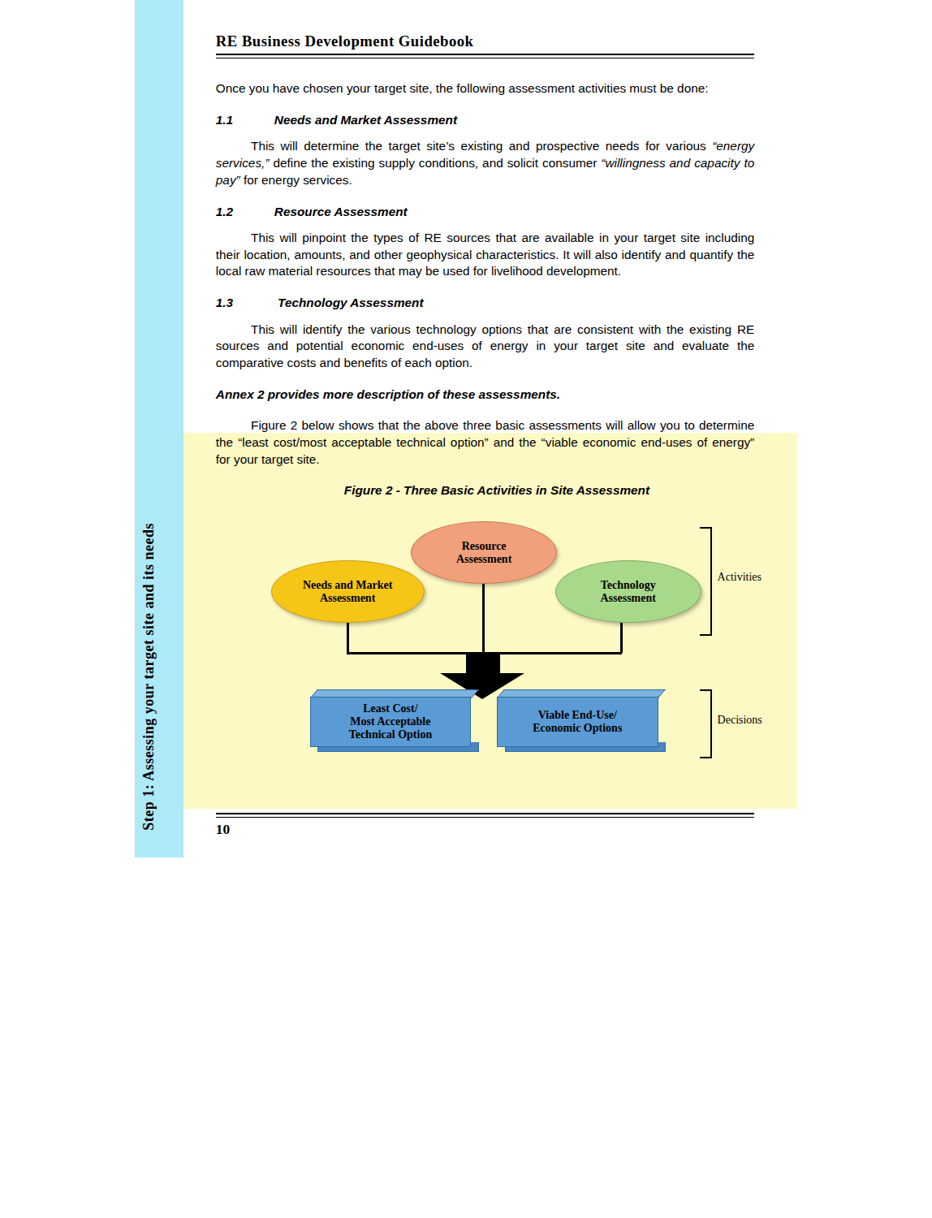Step 1: Assessing your target site and its needs
RE Business Development Guidebook
Once you have chosen your target site, the following assessment activities must be done:
1.1 Needs and Market Assessment
This will determine the target site’s existing and prospective needs for various “energy services,” define the existing supply conditions, and solicit consumer “willingness and capacity to pay” for energy services.
1.2 Resource Assessment
This will pinpoint the types of RE sources that are available in your target site including their location, amounts, and other geophysical characteristics. It will also identify and quantify the local raw material resources that may be used for livelihood development.
1.3 Technology Assessment
This will identify the various technology options that are consistent with the existing RE sources and potential economic end-uses of energy in your target site and evaluate the comparative costs and benefits of each option.
Annex 2 provides more description of these assessments.
Figure 2 below shows that the above three basic assessments will allow you to determine the “least cost/most acceptable technical option” and the “viable economic end-uses of energy” for your target site.
Figure 2 - Three Basic Activities in Site Assessment
Resource
Assessment
Needs and Market
Assessment
Technology
Assessment
Least Cost/
Most Acceptable
Technical Option
Viable End-Use/
Economic Options
Activities
Decisions
10